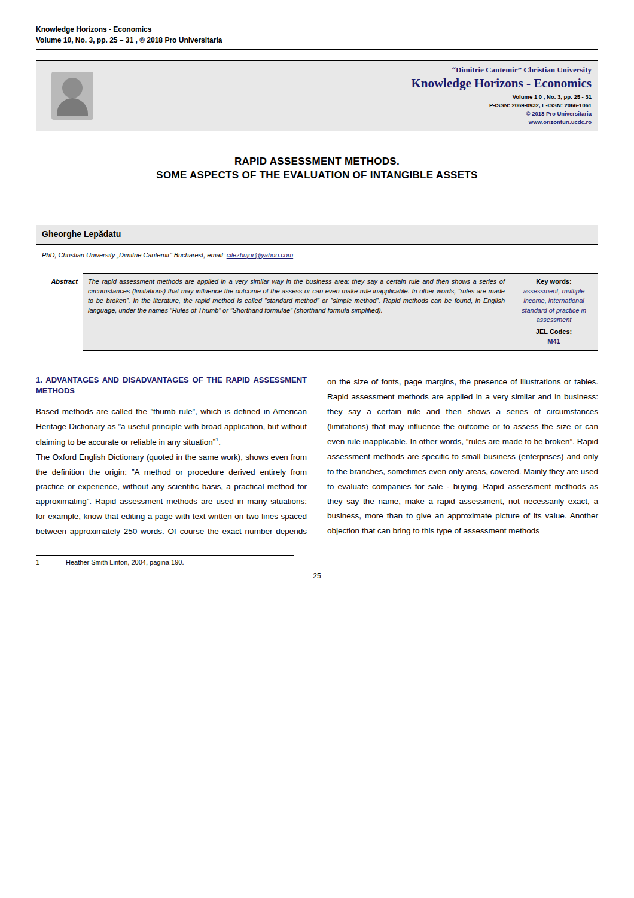Knowledge Horizons - Economics
Volume 10, No. 3, pp. 25 – 31 , © 2018 Pro Universitaria
“Dimitrie Cantemir” Christian University
Knowledge Horizons - Economics
Volume 1 0 , No. 3, pp. 25 - 31
P-ISSN: 2069-0932, E-ISSN: 2066-1061
© 2018 Pro Universitaria
www.orizonturi.ucdc.ro
RAPID ASSESSMENT METHODS.
SOME ASPECTS OF THE EVALUATION OF INTANGIBLE ASSETS
Gheorghe Lepădatu
PhD, Christian University „Dimitrie Cantemir” Bucharest, email: cilezbujor@yahoo.com
| Abstract | The rapid assessment methods are applied in a very similar way in the business area: they say a certain rule and then shows a series of circumstances (limitations) that may influence the outcome of the assess or can even make rule inapplicable. In other words, ”rules are made to be broken”. In the literature, the rapid method is called ”standard method” or ”simple method”. Rapid methods can be found, in English language, under the names ”Rules of Thumb” or ”Shorthand formulae” (shorthand formula simplified). | Key words: assessment, multiple income, international standard of practice in assessment JEL Codes: M41 |
1. ADVANTAGES AND DISADVANTAGES OF THE RAPID ASSESSMENT METHODS
Based methods are called the ”thumb rule”, which is defined in American Heritage Dictionary as ”a useful principle with broad application, but without claiming to be accurate or reliable in any situation”1.
The Oxford English Dictionary (quoted in the same work), shows even from the definition the origin: ”A method or procedure derived entirely from practice or experience, without any scientific basis, a practical method for approximating”. Rapid assessment methods are used in many situations: for example, know that editing a page with text written on two lines spaced between approximately 250 words. Of course the exact number depends on the size of fonts, page margins, the presence of illustrations or tables. Rapid assessment methods are applied in a very similar and in business: they say a certain rule and then shows a series of circumstances (limitations) that may influence the outcome or to assess the size or can even rule inapplicable. In other words, ”rules are made to be broken”. Rapid assessment methods are specific to small business (enterprises) and only to the branches, sometimes even only areas, covered. Mainly they are used to evaluate companies for sale - buying. Rapid assessment methods as they say the name, make a rapid assessment, not necessarily exact, a business, more than to give an approximate picture of its value. Another objection that can bring to this type of assessment methods
1 Heather Smith Linton, 2004, pagina 190.
25